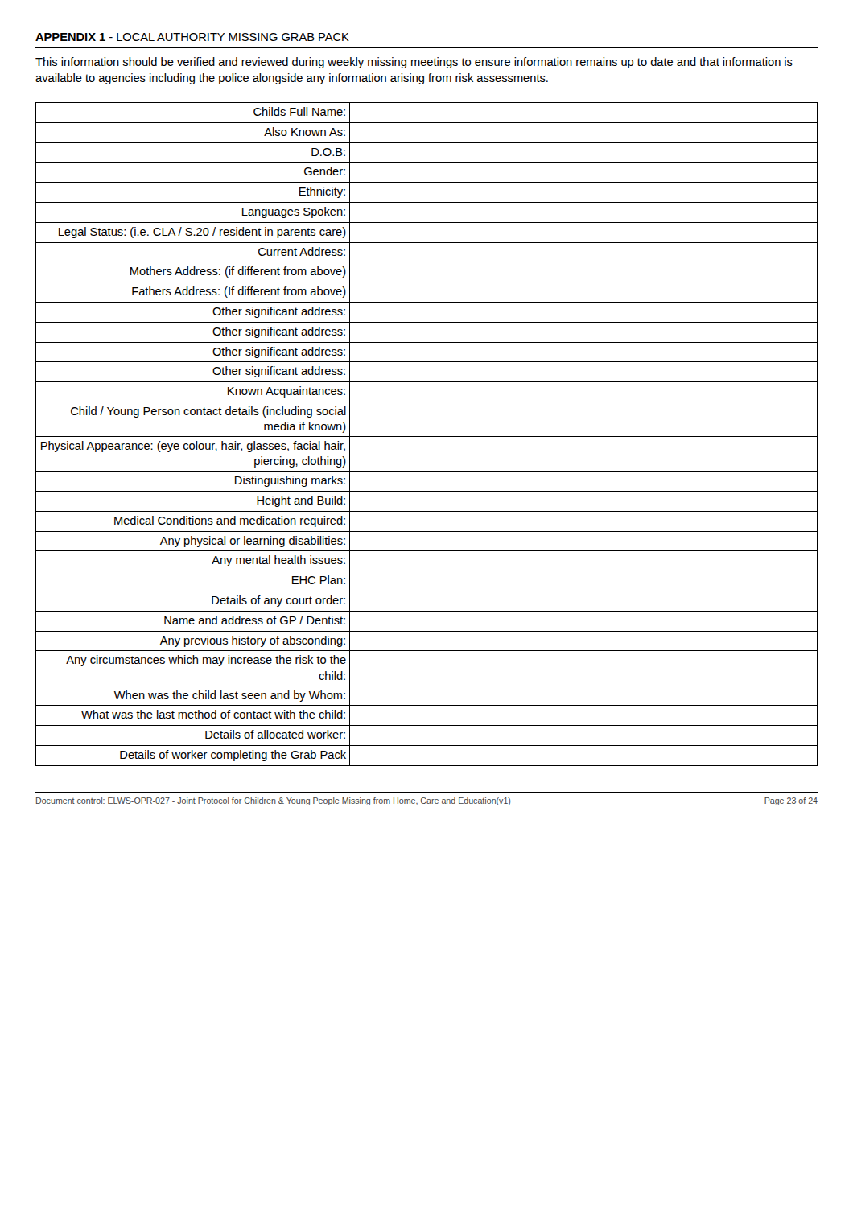APPENDIX 1 - LOCAL AUTHORITY MISSING GRAB PACK
This information should be verified and reviewed during weekly missing meetings to ensure information remains up to date and that information is available to agencies including the police alongside any information arising from risk assessments.
| Childs Full Name: | |
| Also Known As: | |
| D.O.B: | |
| Gender: | |
| Ethnicity: | |
| Languages Spoken: | |
| Legal Status: (i.e. CLA / S.20 / resident in parents care) | |
| Current Address: | |
| Mothers Address: (if different from above) | |
| Fathers Address: (If different from above) | |
| Other significant address: | |
| Other significant address: | |
| Other significant address: | |
| Other significant address: | |
| Known Acquaintances: | |
| Child / Young Person contact details (including social media if known) | |
| Physical Appearance: (eye colour, hair, glasses, facial hair, piercing, clothing) | |
| Distinguishing marks: | |
| Height and Build: | |
| Medical Conditions and medication required: | |
| Any physical or learning disabilities: | |
| Any mental health issues: | |
| EHC Plan: | |
| Details of any court order: | |
| Name and address of GP / Dentist: | |
| Any previous history of absconding: | |
| Any circumstances which may increase the risk to the child: | |
| When was the child last seen and by Whom: | |
| What was the last method of contact with the child: | |
| Details of allocated worker: | |
| Details of worker completing the Grab Pack | |
Document control: ELWS-OPR-027 - Joint Protocol for Children & Young People Missing from Home, Care and Education(v1) Page 23 of 24